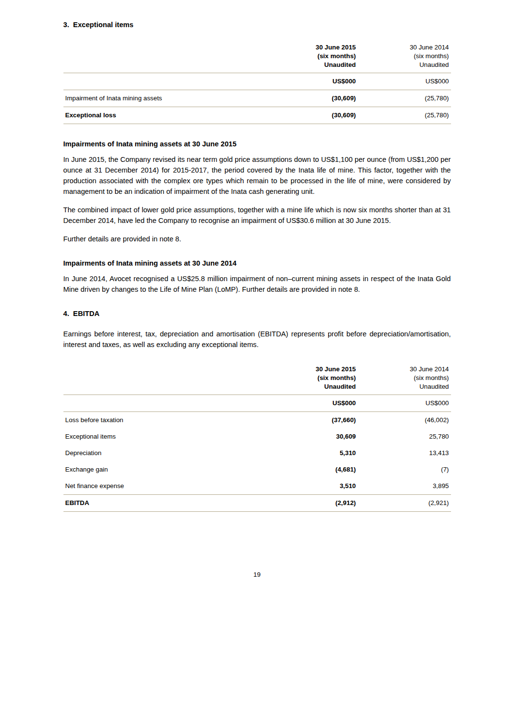3. Exceptional items
| | 30 June 2015 (six months) Unaudited | 30 June 2014 (six months) Unaudited |
| | US$000 | US$000 |
| Impairment of Inata mining assets | (30,609) | (25,780) |
| Exceptional loss | (30,609) | (25,780) |
Impairments of Inata mining assets at 30 June 2015
In June 2015, the Company revised its near term gold price assumptions down to US$1,100 per ounce (from US$1,200 per ounce at 31 December 2014) for 2015-2017, the period covered by the Inata life of mine. This factor, together with the production associated with the complex ore types which remain to be processed in the life of mine, were considered by management to be an indication of impairment of the Inata cash generating unit.
The combined impact of lower gold price assumptions, together with a mine life which is now six months shorter than at 31 December 2014, have led the Company to recognise an impairment of US$30.6 million at 30 June 2015.
Further details are provided in note 8.
Impairments of Inata mining assets at 30 June 2014
In June 2014, Avocet recognised a US$25.8 million impairment of non–current mining assets in respect of the Inata Gold Mine driven by changes to the Life of Mine Plan (LoMP). Further details are provided in note 8.
4. EBITDA
Earnings before interest, tax, depreciation and amortisation (EBITDA) represents profit before depreciation/amortisation, interest and taxes, as well as excluding any exceptional items.
| | 30 June 2015 (six months) Unaudited | 30 June 2014 (six months) Unaudited |
| | US$000 | US$000 |
| Loss before taxation | (37,660) | (46,002) |
| Exceptional items | 30,609 | 25,780 |
| Depreciation | 5,310 | 13,413 |
| Exchange gain | (4,681) | (7) |
| Net finance expense | 3,510 | 3,895 |
| EBITDA | (2,912) | (2,921) |
19